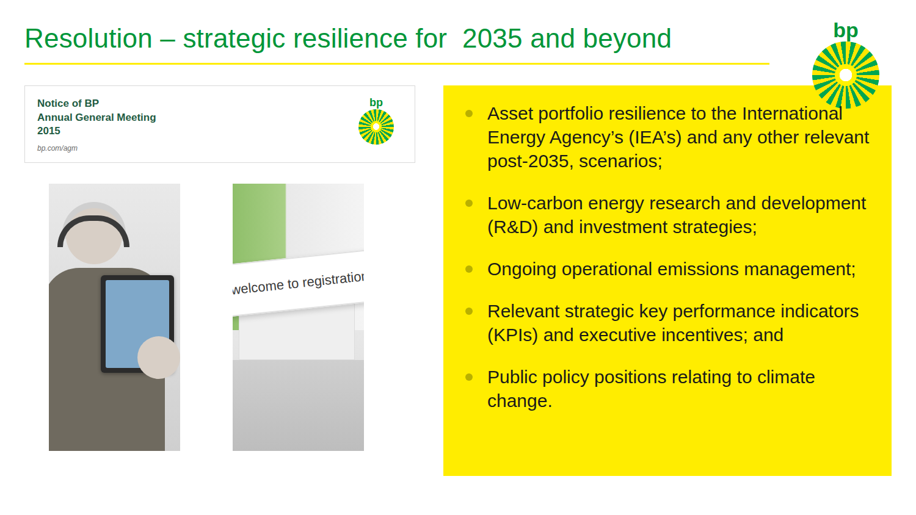bp
Resolution – strategic resilience for 2035 and beyond
Notice of BP Annual General Meeting 2015
bp.com/agm
bp
welcome to registration
Asset portfolio resilience to the International Energy Agency’s (IEA’s) and any other relevant post-2035, scenarios;
Low-carbon energy research and development (R&D) and investment strategies;
Ongoing operational emissions management;
Relevant strategic key performance indicators (KPIs) and executive incentives; and
Public policy positions relating to climate change.